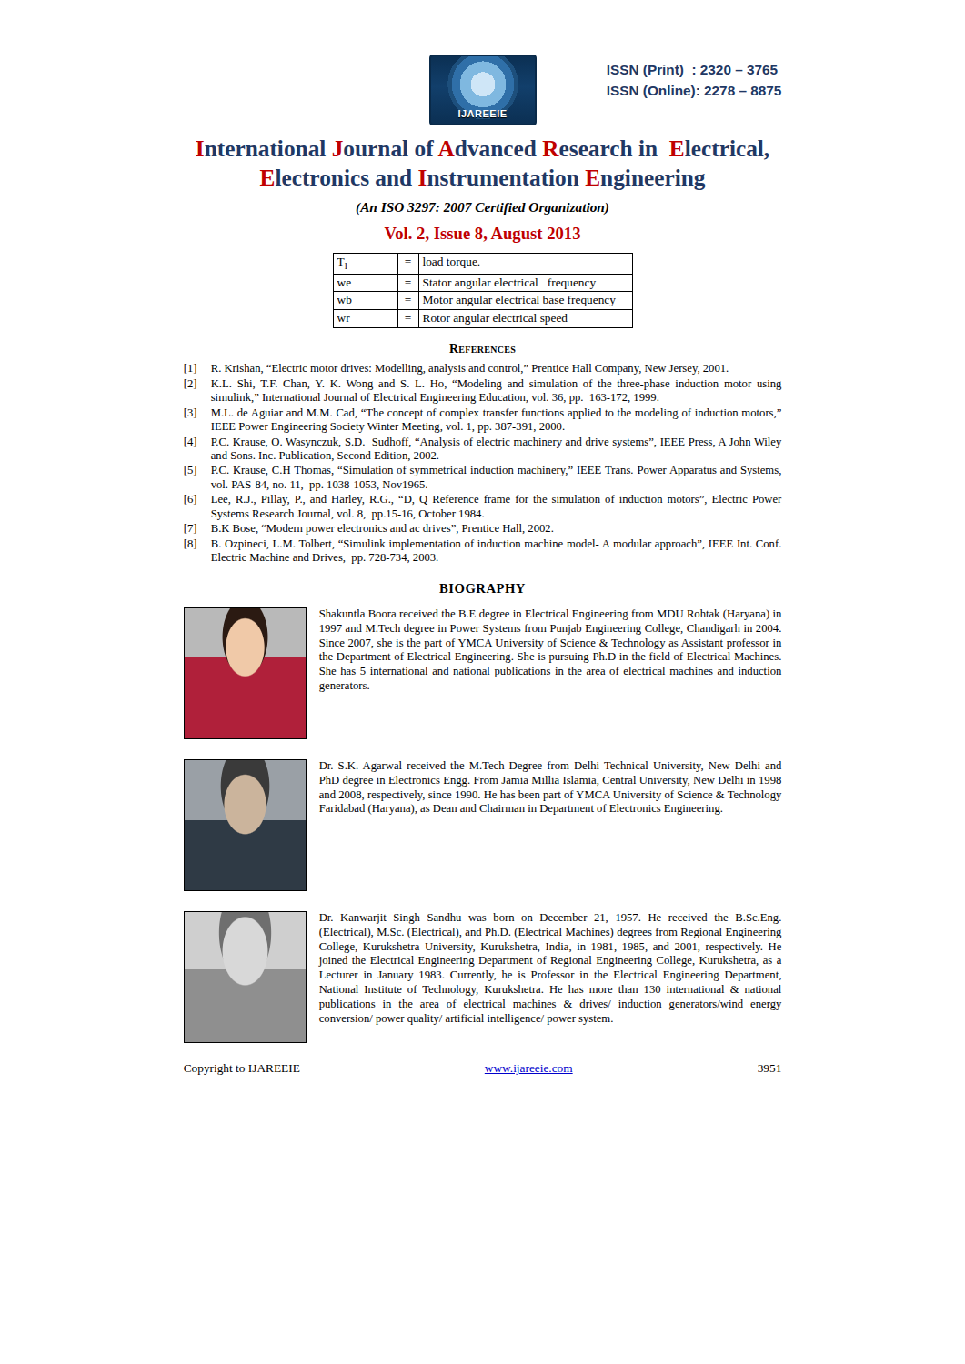ISSN (Print) : 2320 – 3765
ISSN (Online): 2278 – 8875
International Journal of Advanced Research in Electrical,
Electronics and Instrumentation Engineering
(An ISO 3297: 2007 Certified Organization)
Vol. 2, Issue 8, August 2013
| T l | = | load torque. |
| we | = | Stator angular electrical frequency |
| wb | = | Motor angular electrical base frequency |
| wr | = | Rotor angular electrical speed |
References
[1] R. Krishan, “Electric motor drives: Modelling, analysis and control,” Prentice Hall Company, New Jersey, 2001.
[2] K.L. Shi, T.F. Chan, Y. K. Wong and S. L. Ho, “Modeling and simulation of the three-phase induction motor using simulink,” International Journal of Electrical Engineering Education, vol. 36, pp. 163-172, 1999.
[3] M.L. de Aguiar and M.M. Cad, “The concept of complex transfer functions applied to the modeling of induction motors,” IEEE Power Engineering Society Winter Meeting, vol. 1, pp. 387-391, 2000.
[4] P.C. Krause, O. Wasynczuk, S.D. Sudhoff, “Analysis of electric machinery and drive systems”, IEEE Press, A John Wiley and Sons. Inc. Publication, Second Edition, 2002.
[5] P.C. Krause, C.H Thomas, “Simulation of symmetrical induction machinery,” IEEE Trans. Power Apparatus and Systems, vol. PAS-84, no. 11, pp. 1038-1053, Nov1965.
[6] Lee, R.J., Pillay, P., and Harley, R.G., “D, Q Reference frame for the simulation of induction motors”, Electric Power Systems Research Journal, vol. 8, pp.15-16, October 1984.
[7] B.K Bose, “Modern power electronics and ac drives”, Prentice Hall, 2002.
[8] B. Ozpineci, L.M. Tolbert, “Simulink implementation of induction machine model- A modular approach”, IEEE Int. Conf. Electric Machine and Drives, pp. 728-734, 2003.
BIOGRAPHY
Shakuntla Boora received the B.E degree in Electrical Engineering from MDU Rohtak (Haryana) in 1997 and M.Tech degree in Power Systems from Punjab Engineering College, Chandigarh in 2004. Since 2007, she is the part of YMCA University of Science & Technology as Assistant professor in the Department of Electrical Engineering. She is pursuing Ph.D in the field of Electrical Machines. She has 5 international and national publications in the area of electrical machines and induction generators.
Dr. S.K. Agarwal received the M.Tech Degree from Delhi Technical University, New Delhi and PhD degree in Electronics Engg. From Jamia Millia Islamia, Central University, New Delhi in 1998 and 2008, respectively, since 1990. He has been part of YMCA University of Science & Technology Faridabad (Haryana), as Dean and Chairman in Department of Electronics Engineering.
Dr. Kanwarjit Singh Sandhu was born on December 21, 1957. He received the B.Sc.Eng. (Electrical), M.Sc. (Electrical), and Ph.D. (Electrical Machines) degrees from Regional Engineering College, Kurukshetra University, Kurukshetra, India, in 1981, 1985, and 2001, respectively. He joined the Electrical Engineering Department of Regional Engineering College, Kurukshetra, as a Lecturer in January 1983. Currently, he is Professor in the Electrical Engineering Department, National Institute of Technology, Kurukshetra. He has more than 130 international & national publications in the area of electrical machines & drives/ induction generators/wind energy conversion/ power quality/ artificial intelligence/ power system.
Copyright to IJAREEIE
www.ijareeie.com
3951